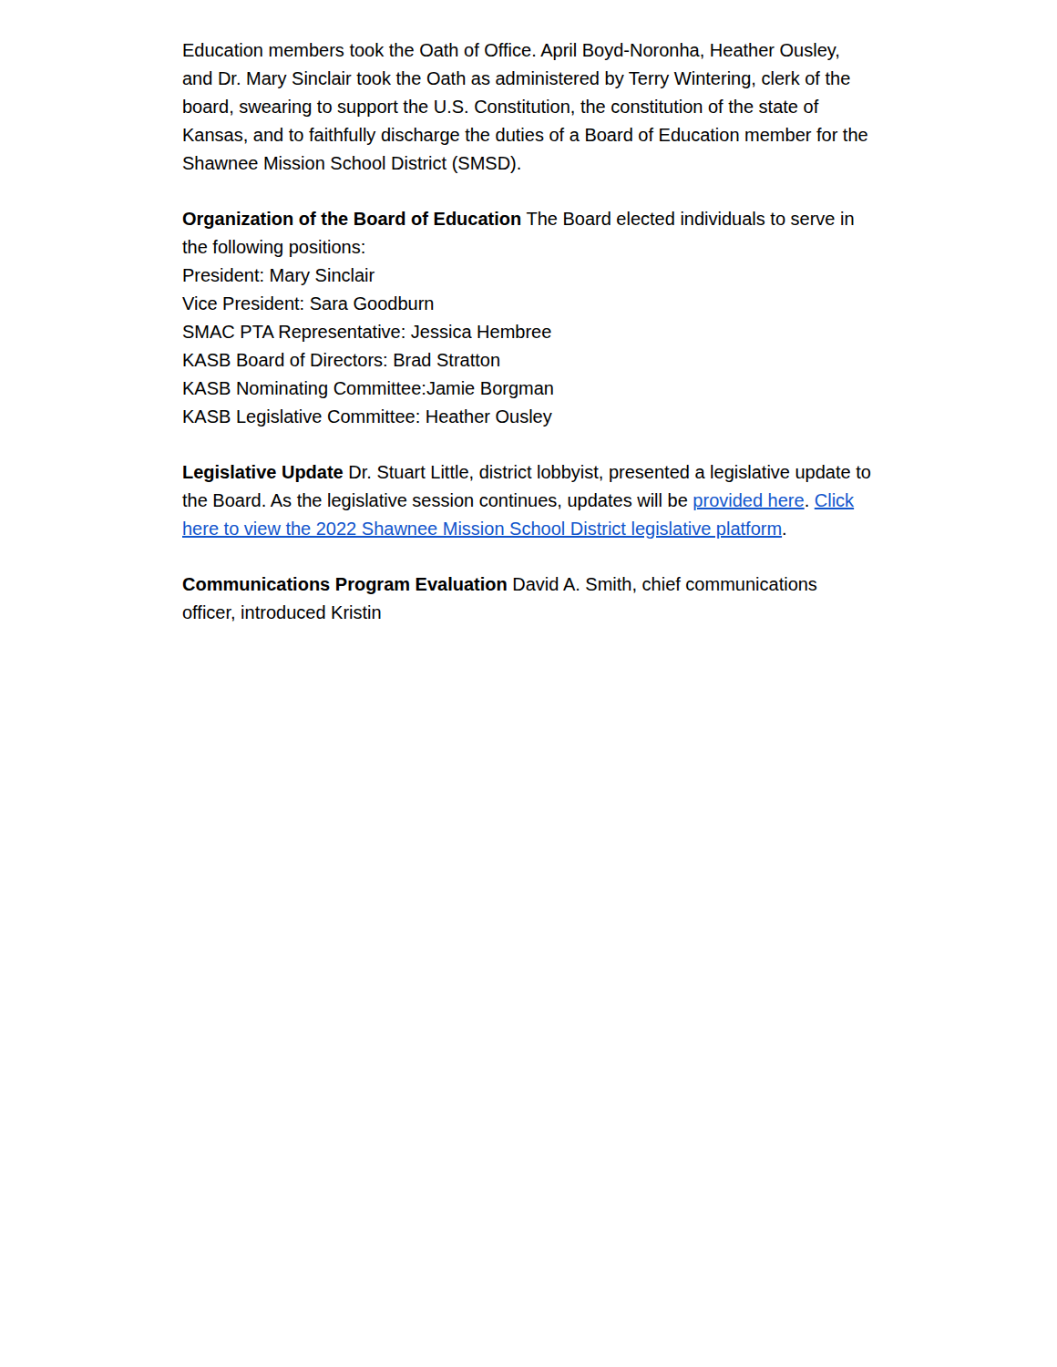Education members took the Oath of Office. April Boyd-Noronha, Heather Ousley, and Dr. Mary Sinclair took the Oath as administered by Terry Wintering, clerk of the board, swearing to support the U.S. Constitution, the constitution of the state of Kansas, and to faithfully discharge the duties of a Board of Education member for the Shawnee Mission School District (SMSD).
Organization of the Board of Education The Board elected individuals to serve in the following positions:
President: Mary Sinclair
Vice President: Sara Goodburn
SMAC PTA Representative: Jessica Hembree
KASB Board of Directors: Brad Stratton
KASB Nominating Committee:Jamie Borgman
KASB Legislative Committee: Heather Ousley
Legislative Update Dr. Stuart Little, district lobbyist, presented a legislative update to the Board. As the legislative session continues, updates will be provided here. Click here to view the 2022 Shawnee Mission School District legislative platform.
Communications Program Evaluation David A. Smith, chief communications officer, introduced Kristin